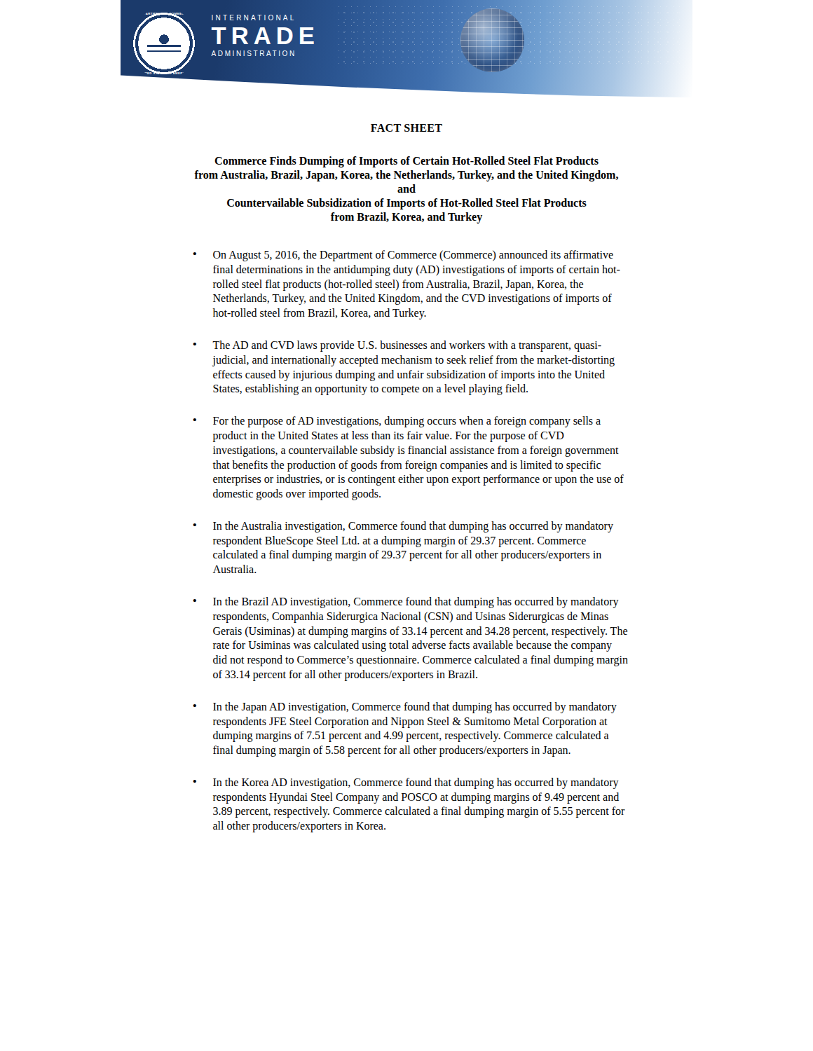DEPARTMENT OF COMMERCE
UNITED STATES OF AMERICA
INTERNATIONAL
TRADE
ADMINISTRATION
FACT SHEET
Commerce Finds Dumping of Imports of Certain Hot-Rolled Steel Flat Products
from Australia, Brazil, Japan, Korea, the Netherlands, Turkey, and the United Kingdom, and
Countervailable Subsidization of Imports of Hot-Rolled Steel Flat Products
from Brazil, Korea, and Turkey
On August 5, 2016, the Department of Commerce (Commerce) announced its affirmative final determinations in the antidumping duty (AD) investigations of imports of certain hot-rolled steel flat products (hot-rolled steel) from Australia, Brazil, Japan, Korea, the Netherlands, Turkey, and the United Kingdom, and the CVD investigations of imports of hot-rolled steel from Brazil, Korea, and Turkey.
The AD and CVD laws provide U.S. businesses and workers with a transparent, quasi-judicial, and internationally accepted mechanism to seek relief from the market-distorting effects caused by injurious dumping and unfair subsidization of imports into the United States, establishing an opportunity to compete on a level playing field.
For the purpose of AD investigations, dumping occurs when a foreign company sells a product in the United States at less than its fair value. For the purpose of CVD investigations, a countervailable subsidy is financial assistance from a foreign government that benefits the production of goods from foreign companies and is limited to specific enterprises or industries, or is contingent either upon export performance or upon the use of domestic goods over imported goods.
In the Australia investigation, Commerce found that dumping has occurred by mandatory respondent BlueScope Steel Ltd. at a dumping margin of 29.37 percent. Commerce calculated a final dumping margin of 29.37 percent for all other producers/exporters in Australia.
In the Brazil AD investigation, Commerce found that dumping has occurred by mandatory respondents, Companhia Siderurgica Nacional (CSN) and Usinas Siderurgicas de Minas Gerais (Usiminas) at dumping margins of 33.14 percent and 34.28 percent, respectively. The rate for Usiminas was calculated using total adverse facts available because the company did not respond to Commerce’s questionnaire. Commerce calculated a final dumping margin of 33.14 percent for all other producers/exporters in Brazil.
In the Japan AD investigation, Commerce found that dumping has occurred by mandatory respondents JFE Steel Corporation and Nippon Steel & Sumitomo Metal Corporation at dumping margins of 7.51 percent and 4.99 percent, respectively. Commerce calculated a final dumping margin of 5.58 percent for all other producers/exporters in Japan.
In the Korea AD investigation, Commerce found that dumping has occurred by mandatory respondents Hyundai Steel Company and POSCO at dumping margins of 9.49 percent and 3.89 percent, respectively. Commerce calculated a final dumping margin of 5.55 percent for all other producers/exporters in Korea.